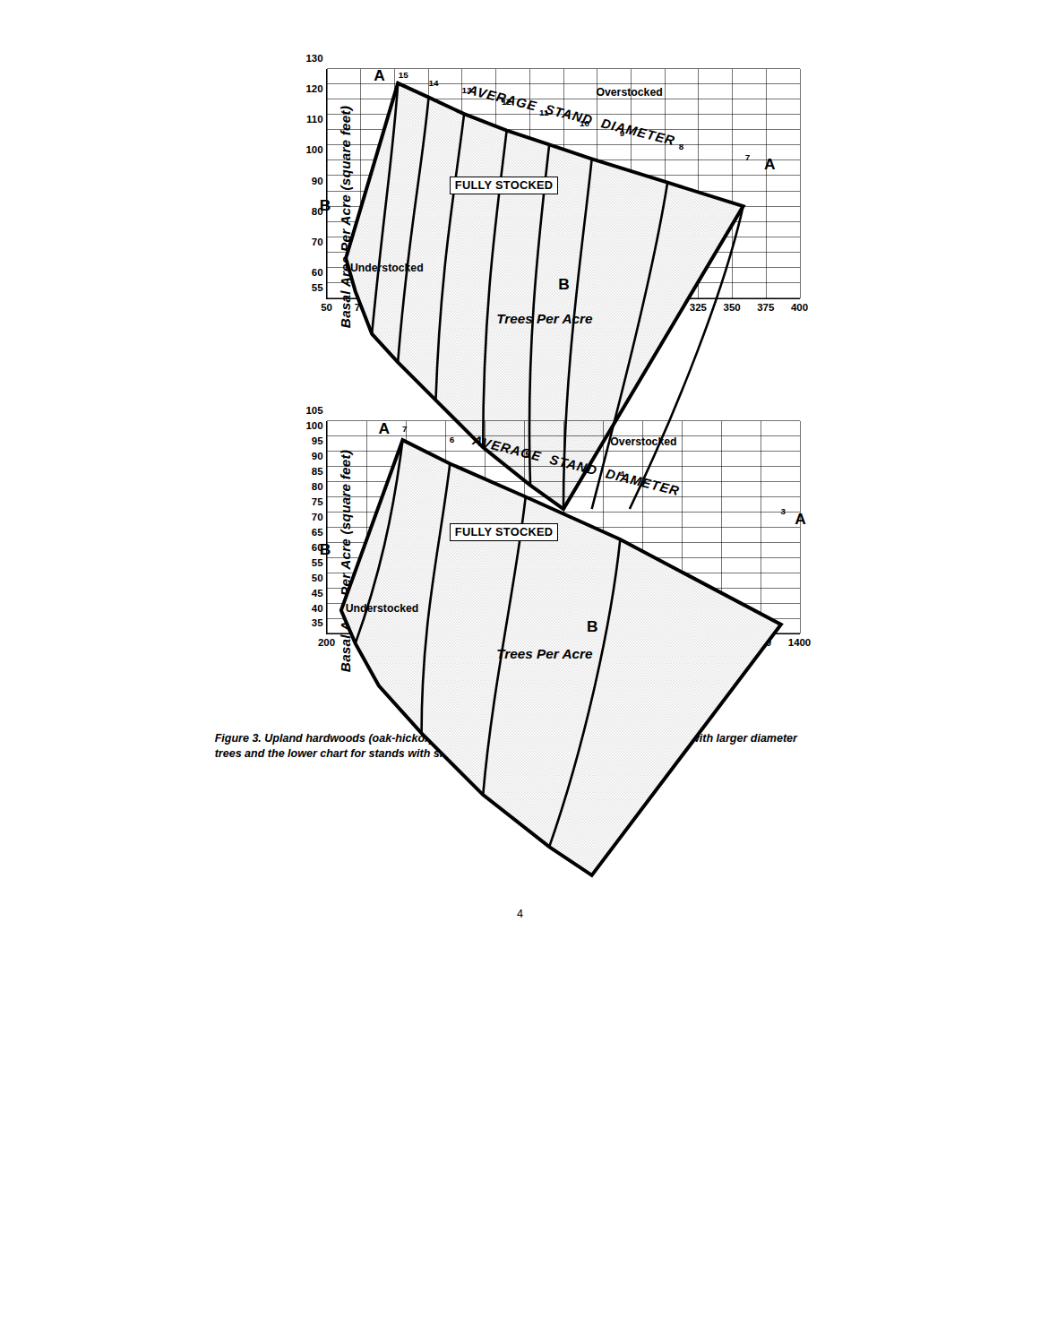Basal Area Per Acre (square feet)
130
120
110
100
90
80
70
60
55
50
75
100
125
150
175
200
225
250
275
300
325
350
375
400
A
15
14
13
12
11
10
9
8
7
A
B
B
Overstocked
Understocked
FULLY STOCKED
AVERAGE STAND DIAMETER
Trees Per Acre
Basal Area Per Acre (square feet)
105
100
95
90
85
80
75
70
65
60
55
50
45
40
35
200
300
400
500
600
700
800
900
1000
1100
1200
1300
1400
A
7
6
5
4
3
A
B
B
Overstocked
Understocked
FULLY STOCKED
AVERAGE STAND DIAMETER
Trees Per Acre
Figure 3. Upland hardwoods (oak-hickory) stocking chart. Use the upper chart for stands with larger diameter trees and the lower chart for stands with small diameter trees.
4